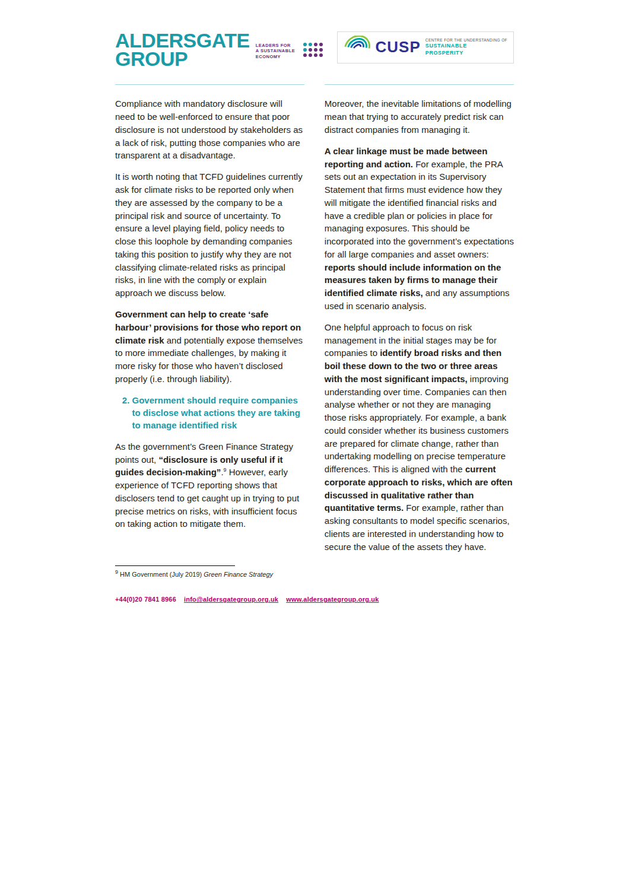ALDERSGATE
GROUP
LEADERS FOR
A SUSTAINABLE
ECONOMY
CUSP
Centre for the Understanding of Sustainable
Prosperity
Compliance with mandatory disclosure will need to be well-enforced to ensure that poor disclosure is not understood by stakeholders as a lack of risk, putting those companies who are transparent at a disadvantage.
It is worth noting that TCFD guidelines currently ask for climate risks to be reported only when they are assessed by the company to be a principal risk and source of uncertainty. To ensure a level playing field, policy needs to close this loophole by demanding companies taking this position to justify why they are not classifying climate-related risks as principal risks, in line with the comply or explain approach we discuss below.
Government can help to create ‘safe harbour’ provisions for those who report on climate risk and potentially expose themselves to more immediate challenges, by making it more risky for those who haven’t disclosed properly (i.e. through liability).
Government should require companies to disclose what actions they are taking to manage identified risk
As the government’s Green Finance Strategy points out, “disclosure is only useful if it guides decision-making”.9 However, early experience of TCFD reporting shows that disclosers tend to get caught up in trying to put precise metrics on risks, with insufficient focus on taking action to mitigate them.
Moreover, the inevitable limitations of modelling mean that trying to accurately predict risk can distract companies from managing it.
A clear linkage must be made between reporting and action. For example, the PRA sets out an expectation in its Supervisory Statement that firms must evidence how they will mitigate the identified financial risks and have a credible plan or policies in place for managing exposures. This should be incorporated into the government’s expectations for all large companies and asset owners: reports should include information on the measures taken by firms to manage their identified climate risks, and any assumptions used in scenario analysis.
One helpful approach to focus on risk management in the initial stages may be for companies to identify broad risks and then boil these down to the two or three areas with the most significant impacts, improving understanding over time. Companies can then analyse whether or not they are managing those risks appropriately. For example, a bank could consider whether its business customers are prepared for climate change, rather than undertaking modelling on precise temperature differences. This is aligned with the current corporate approach to risks, which are often discussed in qualitative rather than quantitative terms. For example, rather than asking consultants to model specific scenarios, clients are interested in understanding how to secure the value of the assets they have.
9 HM Government (July 2019) Green Finance Strategy
+44(0)20 7841 8966 info@aldersgategroup.org.uk www.aldersgategroup.org.uk